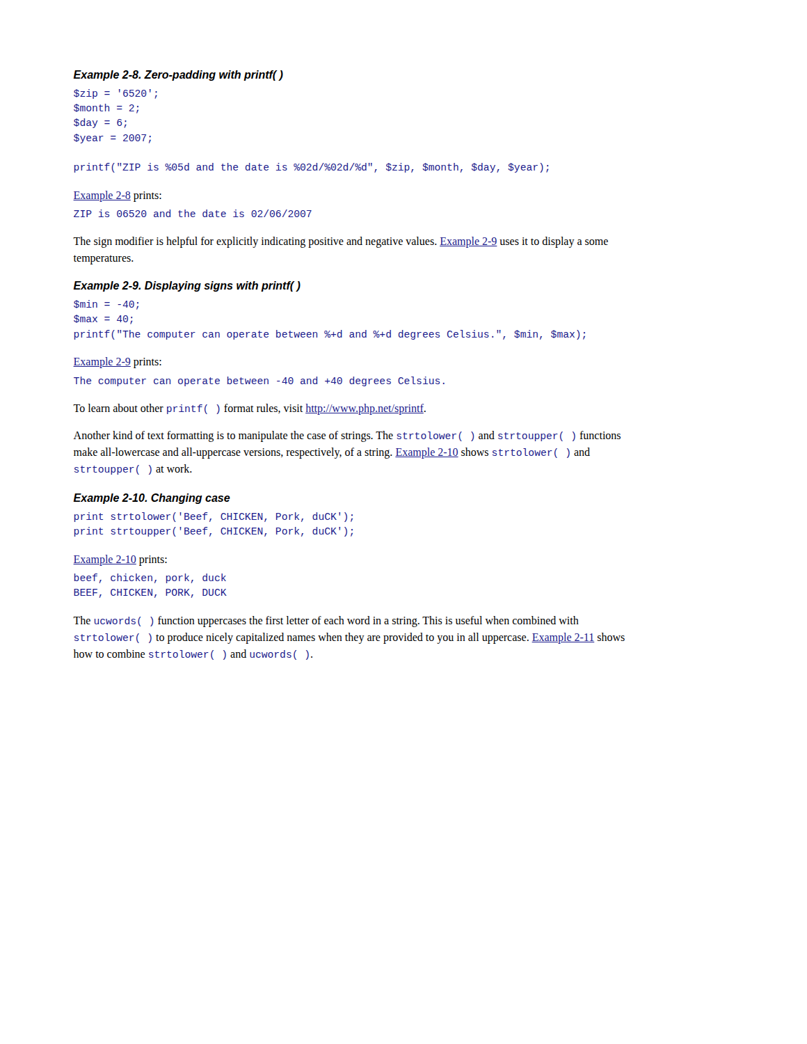Example 2-8. Zero-padding with printf( )
$zip = '6520';
$month = 2;
$day = 6;
$year = 2007;

printf("ZIP is %05d and the date is %02d/%02d/%d", $zip, $month, $day, $year);
Example 2-8 prints:
ZIP is 06520 and the date is 02/06/2007
The sign modifier is helpful for explicitly indicating positive and negative values. Example 2-9 uses it to display a some temperatures.
Example 2-9. Displaying signs with printf( )
$min = -40;
$max = 40;
printf("The computer can operate between %+d and %+d degrees Celsius.", $min, $max);
Example 2-9 prints:
The computer can operate between -40 and +40 degrees Celsius.
To learn about other printf( ) format rules, visit http://www.php.net/sprintf.
Another kind of text formatting is to manipulate the case of strings. The strtolower( ) and strtoupper( ) functions make all-lowercase and all-uppercase versions, respectively, of a string. Example 2-10 shows strtolower( ) and strtoupper( ) at work.
Example 2-10. Changing case
print strtolower('Beef, CHICKEN, Pork, duCK');
print strtoupper('Beef, CHICKEN, Pork, duCK');
Example 2-10 prints:
beef, chicken, pork, duck
BEEF, CHICKEN, PORK, DUCK
The ucwords( ) function uppercases the first letter of each word in a string. This is useful when combined with strtolower( ) to produce nicely capitalized names when they are provided to you in all uppercase. Example 2-11 shows how to combine strtolower( ) and ucwords( ).